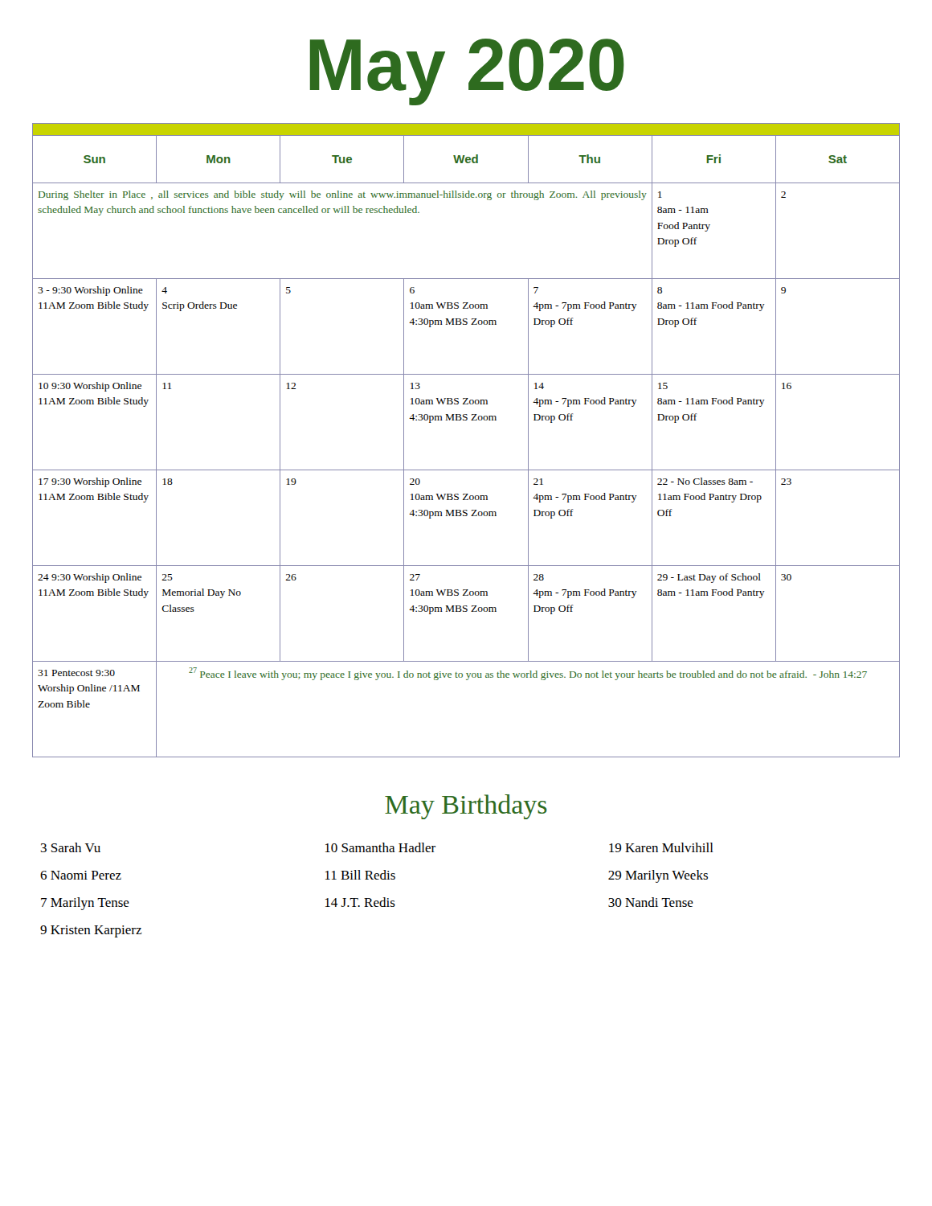May 2020
| Sun | Mon | Tue | Wed | Thu | Fri | Sat |
| --- | --- | --- | --- | --- | --- | --- |
| During Shelter in Place , all services and bible study will be online at www.immanuel-hillside.org or through Zoom. All previously scheduled May church and school functions have been cancelled or will be rescheduled. | 1 8am - 11am Food Pantry Drop Off | 2 |
| 3 - 9:30 Worship Online 11AM Zoom Bible Study | 4 Scrip Orders Due | 5 | 6 10am WBS Zoom 4:30pm MBS Zoom | 7 4pm - 7pm Food Pantry Drop Off | 8 8am - 11am Food Pantry Drop Off | 9 |
| 10 9:30 Worship Online 11AM Zoom Bible Study | 11 | 12 | 13 10am WBS Zoom 4:30pm MBS Zoom | 14 4pm - 7pm Food Pantry Drop Off | 15 8am - 11am Food Pantry Drop Off | 16 |
| 17 9:30 Worship Online 11AM Zoom Bible Study | 18 | 19 | 20 10am WBS Zoom 4:30pm MBS Zoom | 21 4pm - 7pm Food Pantry Drop Off | 22 - No Classes 8am - 11am Food Pantry Drop Off | 23 |
| 24 9:30 Worship Online 11AM Zoom Bible Study | 25 Memorial Day No Classes | 26 | 27 10am WBS Zoom 4:30pm MBS Zoom | 28 4pm - 7pm Food Pantry Drop Off | 29 - Last Day of School 8am - 11am Food Pantry | 30 |
| 31 Pentecost 9:30 Worship Online /11AM Zoom Bible | 27 Peace I leave with you; my peace I give you. I do not give to you as the world gives. Do not let your hearts be troubled and do not be afraid. - John 14:27 |
May Birthdays
3 Sarah Vu
6 Naomi Perez
7 Marilyn Tense
9 Kristen Karpierz
10 Samantha Hadler
11 Bill Redis
14 J.T. Redis
19 Karen Mulvihill
29 Marilyn Weeks
30 Nandi Tense